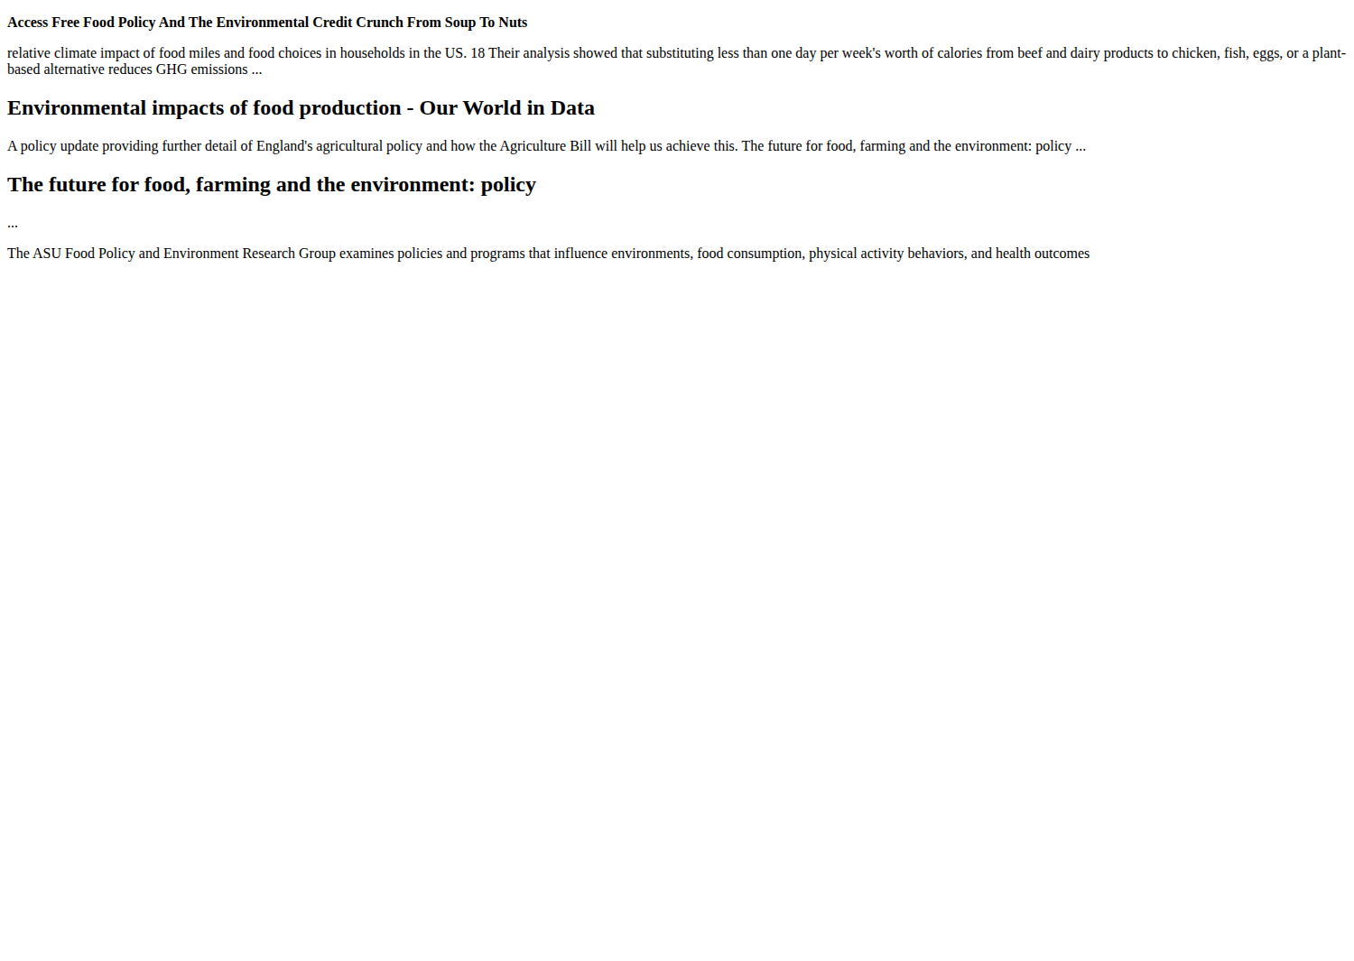Access Free Food Policy And The Environmental Credit Crunch From Soup To Nuts
relative climate impact of food miles and food choices in households in the US. 18 Their analysis showed that substituting less than one day per week's worth of calories from beef and dairy products to chicken, fish, eggs, or a plant-based alternative reduces GHG emissions ...
Environmental impacts of food production - Our World in Data
A policy update providing further detail of England's agricultural policy and how the Agriculture Bill will help us achieve this. The future for food, farming and the environment: policy ...
The future for food, farming and the environment: policy
...
The ASU Food Policy and Environment Research Group examines policies and programs that influence environments, food consumption, physical activity behaviors, and health outcomes